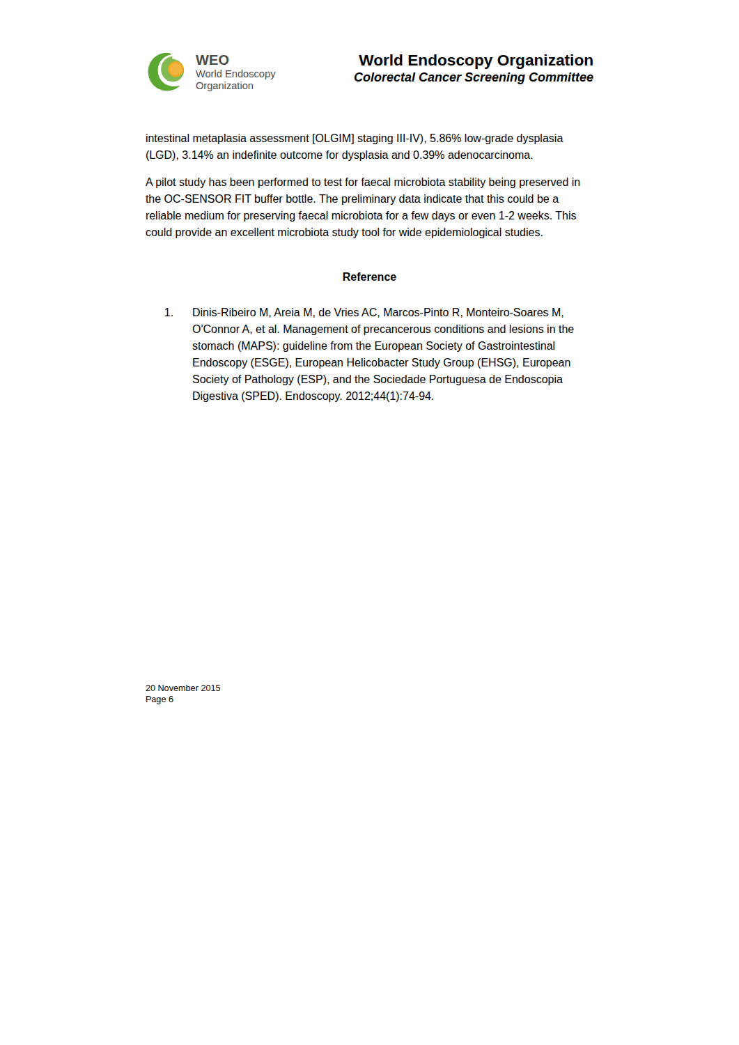WEO
World Endoscopy
Organization
World Endoscopy Organization
Colorectal Cancer Screening Committee
intestinal metaplasia assessment [OLGIM] staging III-IV), 5.86% low-grade dysplasia (LGD), 3.14% an indefinite outcome for dysplasia and 0.39% adenocarcinoma.
A pilot study has been performed to test for faecal microbiota stability being preserved in the OC-SENSOR FIT buffer bottle. The preliminary data indicate that this could be a reliable medium for preserving faecal microbiota for a few days or even 1-2 weeks. This could provide an excellent microbiota study tool for wide epidemiological studies.
Reference
1.
Dinis-Ribeiro M, Areia M, de Vries AC, Marcos-Pinto R, Monteiro-Soares M, O'Connor A, et al. Management of precancerous conditions and lesions in the stomach (MAPS): guideline from the European Society of Gastrointestinal Endoscopy (ESGE), European Helicobacter Study Group (EHSG), European Society of Pathology (ESP), and the Sociedade Portuguesa de Endoscopia Digestiva (SPED). Endoscopy. 2012;44(1):74-94.
20 November 2015
Page 6